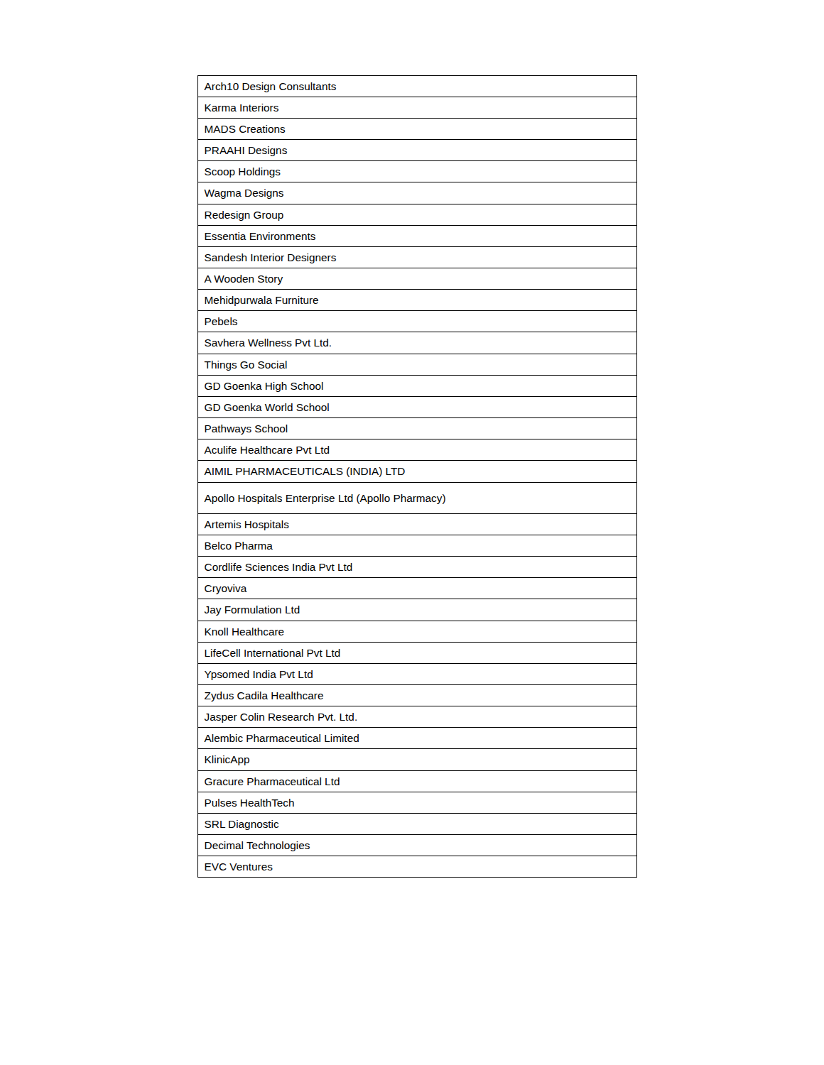| Arch10 Design Consultants |
| Karma Interiors |
| MADS Creations |
| PRAAHI Designs |
| Scoop Holdings |
| Wagma Designs |
| Redesign Group |
| Essentia Environments |
| Sandesh Interior Designers |
| A Wooden Story |
| Mehidpurwala Furniture |
| Pebels |
| Savhera Wellness Pvt Ltd. |
| Things Go Social |
| GD Goenka High School |
| GD Goenka World School |
| Pathways School |
| Aculife Healthcare Pvt Ltd |
| AIMIL PHARMACEUTICALS (INDIA) LTD |
| Apollo Hospitals Enterprise Ltd (Apollo Pharmacy) |
| Artemis Hospitals |
| Belco Pharma |
| Cordlife Sciences India Pvt Ltd |
| Cryoviva |
| Jay Formulation Ltd |
| Knoll Healthcare |
| LifeCell International Pvt Ltd |
| Ypsomed India Pvt Ltd |
| Zydus Cadila Healthcare |
| Jasper Colin Research Pvt. Ltd. |
| Alembic Pharmaceutical Limited |
| KlinicApp |
| Gracure Pharmaceutical Ltd |
| Pulses HealthTech |
| SRL Diagnostic |
| Decimal Technologies |
| EVC Ventures |